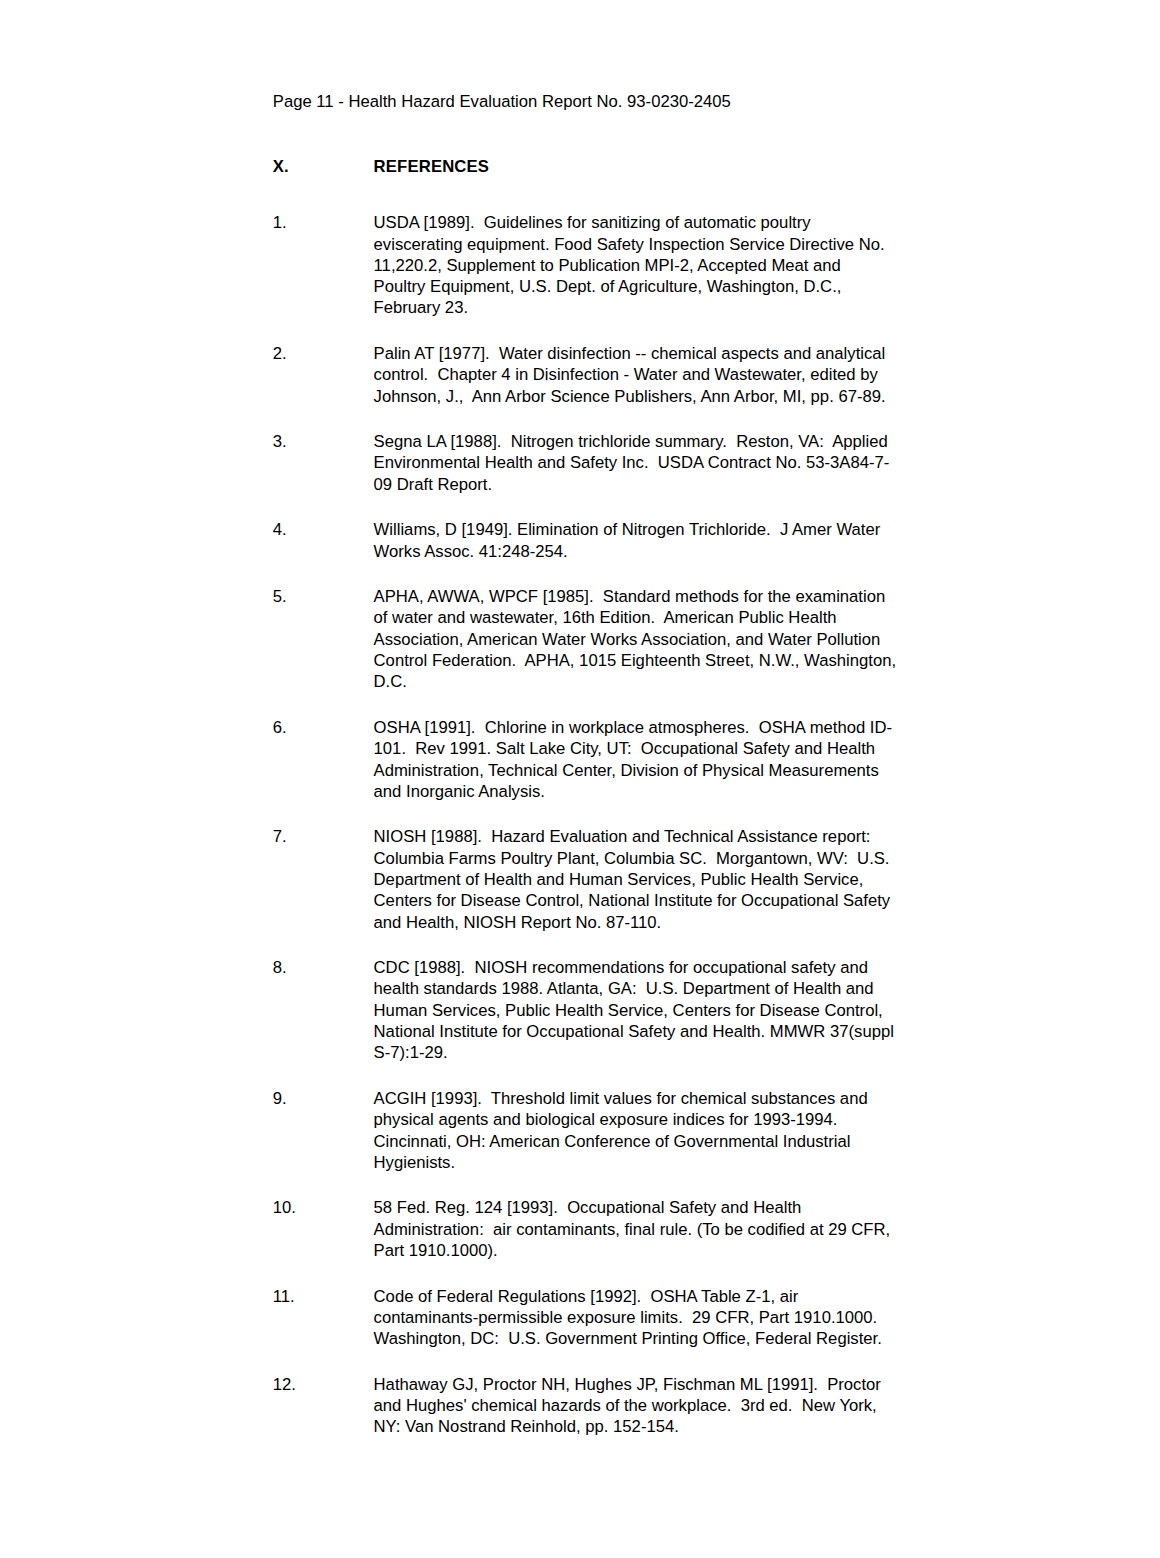Page 11 - Health Hazard Evaluation Report No. 93-0230-2405
X. REFERENCES
1. USDA [1989]. Guidelines for sanitizing of automatic poultry eviscerating equipment. Food Safety Inspection Service Directive No. 11,220.2, Supplement to Publication MPI-2, Accepted Meat and Poultry Equipment, U.S. Dept. of Agriculture, Washington, D.C., February 23.
2. Palin AT [1977]. Water disinfection -- chemical aspects and analytical control. Chapter 4 in Disinfection - Water and Wastewater, edited by Johnson, J., Ann Arbor Science Publishers, Ann Arbor, MI, pp. 67-89.
3. Segna LA [1988]. Nitrogen trichloride summary. Reston, VA: Applied Environmental Health and Safety Inc. USDA Contract No. 53-3A84-7-09 Draft Report.
4. Williams, D [1949]. Elimination of Nitrogen Trichloride. J Amer Water Works Assoc. 41:248-254.
5. APHA, AWWA, WPCF [1985]. Standard methods for the examination of water and wastewater, 16th Edition. American Public Health Association, American Water Works Association, and Water Pollution Control Federation. APHA, 1015 Eighteenth Street, N.W., Washington, D.C.
6. OSHA [1991]. Chlorine in workplace atmospheres. OSHA method ID-101. Rev 1991. Salt Lake City, UT: Occupational Safety and Health Administration, Technical Center, Division of Physical Measurements and Inorganic Analysis.
7. NIOSH [1988]. Hazard Evaluation and Technical Assistance report: Columbia Farms Poultry Plant, Columbia SC. Morgantown, WV: U.S. Department of Health and Human Services, Public Health Service, Centers for Disease Control, National Institute for Occupational Safety and Health, NIOSH Report No. 87-110.
8. CDC [1988]. NIOSH recommendations for occupational safety and health standards 1988. Atlanta, GA: U.S. Department of Health and Human Services, Public Health Service, Centers for Disease Control, National Institute for Occupational Safety and Health. MMWR 37(suppl S-7):1-29.
9. ACGIH [1993]. Threshold limit values for chemical substances and physical agents and biological exposure indices for 1993-1994. Cincinnati, OH: American Conference of Governmental Industrial Hygienists.
10. 58 Fed. Reg. 124 [1993]. Occupational Safety and Health Administration: air contaminants, final rule. (To be codified at 29 CFR, Part 1910.1000).
11. Code of Federal Regulations [1992]. OSHA Table Z-1, air contaminants-permissible exposure limits. 29 CFR, Part 1910.1000. Washington, DC: U.S. Government Printing Office, Federal Register.
12. Hathaway GJ, Proctor NH, Hughes JP, Fischman ML [1991]. Proctor and Hughes' chemical hazards of the workplace. 3rd ed. New York, NY: Van Nostrand Reinhold, pp. 152-154.